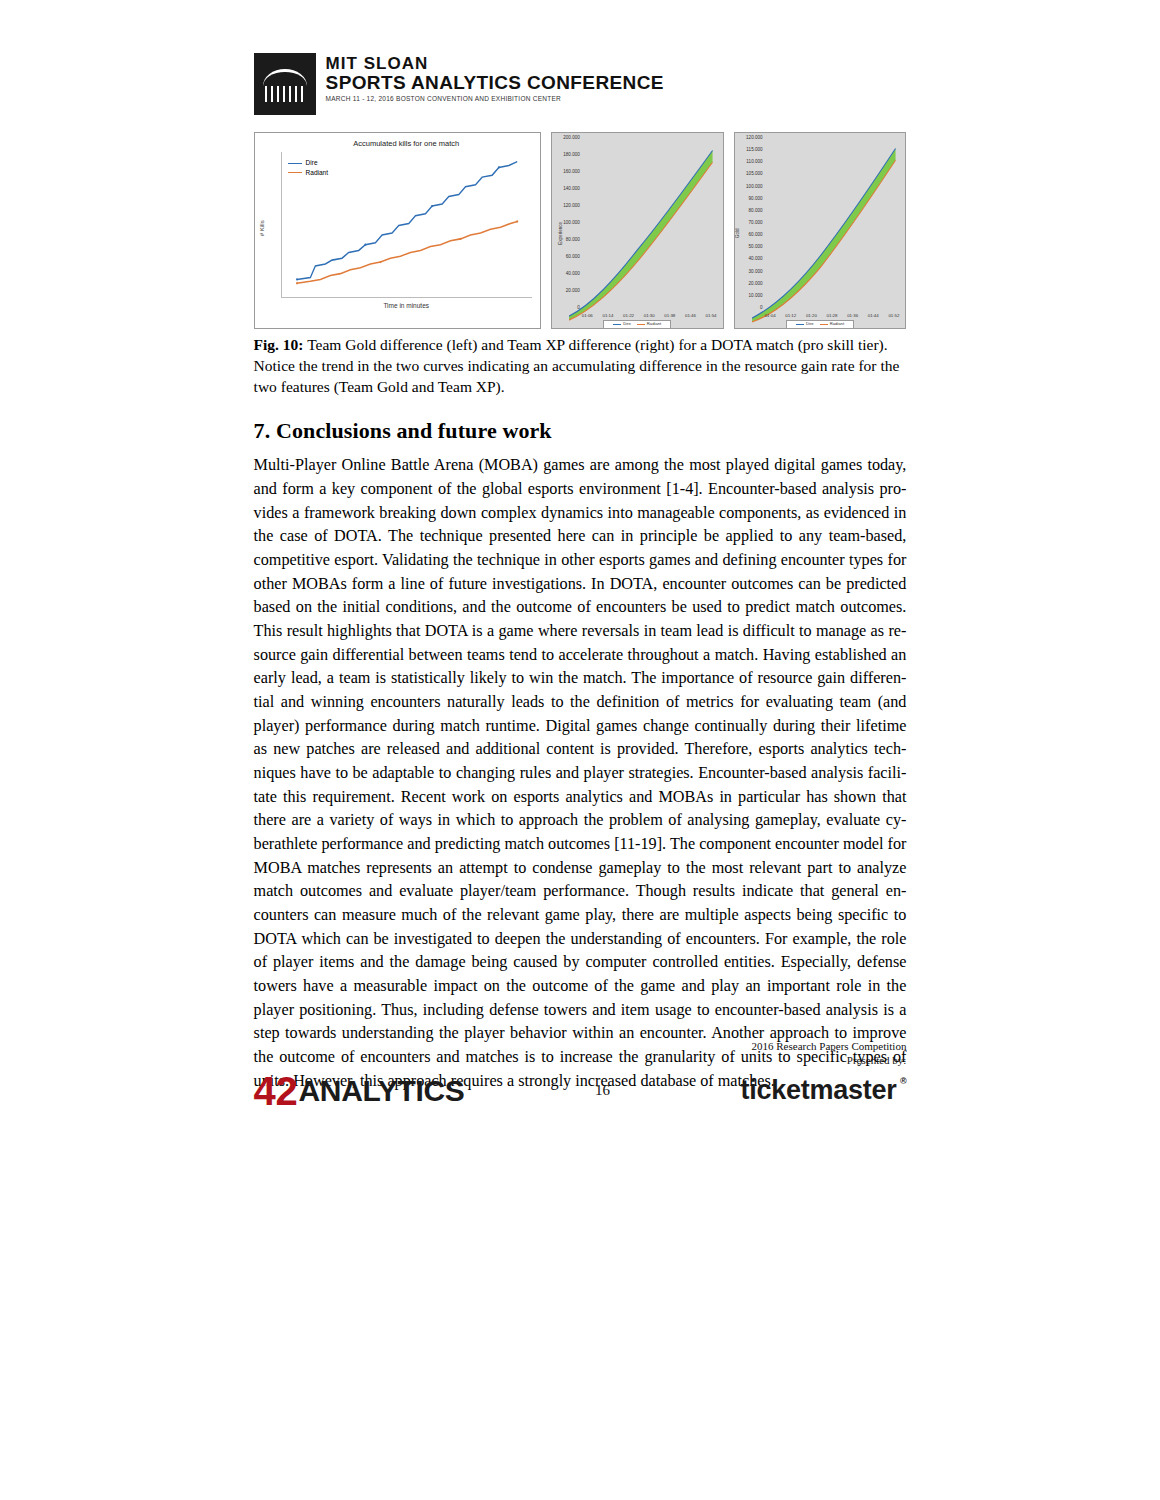MIT SLOAN
SPORTS ANALYTICS CONFERENCE
MARCH 11 - 12, 2016 BOSTON CONVENTION AND EXHIBITION CENTER
Accumulated kills for one match
Dire
Radiant
# Kills
Time in minutes
200.000180.000160.000140.000120.000100.00080.00060.00040.00020.0000
Experience
01:0601:1401:2201:3001:3801:4601:54
Time
Dire Radiant
120.000115.000110.000105.000100.00090.00080.00070.00060.00050.00040.00030.00020.00010.0000
Gold
01:0401:1201:2001:2801:3601:4401:52
Time
Dire Radiant
Fig. 10: Team Gold difference (left) and Team XP difference (right) for a DOTA match (pro skill tier). Notice the trend in the two curves indicating an accumulating difference in the resource gain rate for the two features (Team Gold and Team XP).
7. Conclusions and future work
Multi-Player Online Battle Arena (MOBA) games are among the most played digital games today, and form a key component of the global esports environment [1-4]. Encounter-based analysis provides a framework breaking down complex dynamics into manageable components, as evidenced in the case of DOTA. The technique presented here can in principle be applied to any team-based, competitive esport. Validating the technique in other esports games and defining encounter types for other MOBAs form a line of future investigations. In DOTA, encounter outcomes can be predicted based on the initial conditions, and the outcome of encounters be used to predict match outcomes. This result highlights that DOTA is a game where reversals in team lead is difficult to manage as resource gain differential between teams tend to accelerate throughout a match. Having established an early lead, a team is statistically likely to win the match. The importance of resource gain differential and winning encounters naturally leads to the definition of metrics for evaluating team (and player) performance during match runtime. Digital games change continually during their lifetime as new patches are released and additional content is provided. Therefore, esports analytics techniques have to be adaptable to changing rules and player strategies. Encounter-based analysis facilitate this requirement. Recent work on esports analytics and MOBAs in particular has shown that there are a variety of ways in which to approach the problem of analysing gameplay, evaluate cyberathlete performance and predicting match outcomes [11-19]. The component encounter model for MOBA matches represents an attempt to condense gameplay to the most relevant part to analyze match outcomes and evaluate player/team performance. Though results indicate that general encounters can measure much of the relevant game play, there are multiple aspects being specific to DOTA which can be investigated to deepen the understanding of encounters. For example, the role of player items and the damage being caused by computer controlled entities. Especially, defense towers have a measurable impact on the outcome of the game and play an important role in the player positioning. Thus, including defense towers and item usage to encounter-based analysis is a step towards understanding the player behavior within an encounter. Another approach to improve the outcome of encounters and matches is to increase the granularity of units to specific types of units. However, this approach requires a strongly increased database of matches.
2016 Research Papers Competition
Presented by:
42 ANALYTICS
16
ticketmaster®